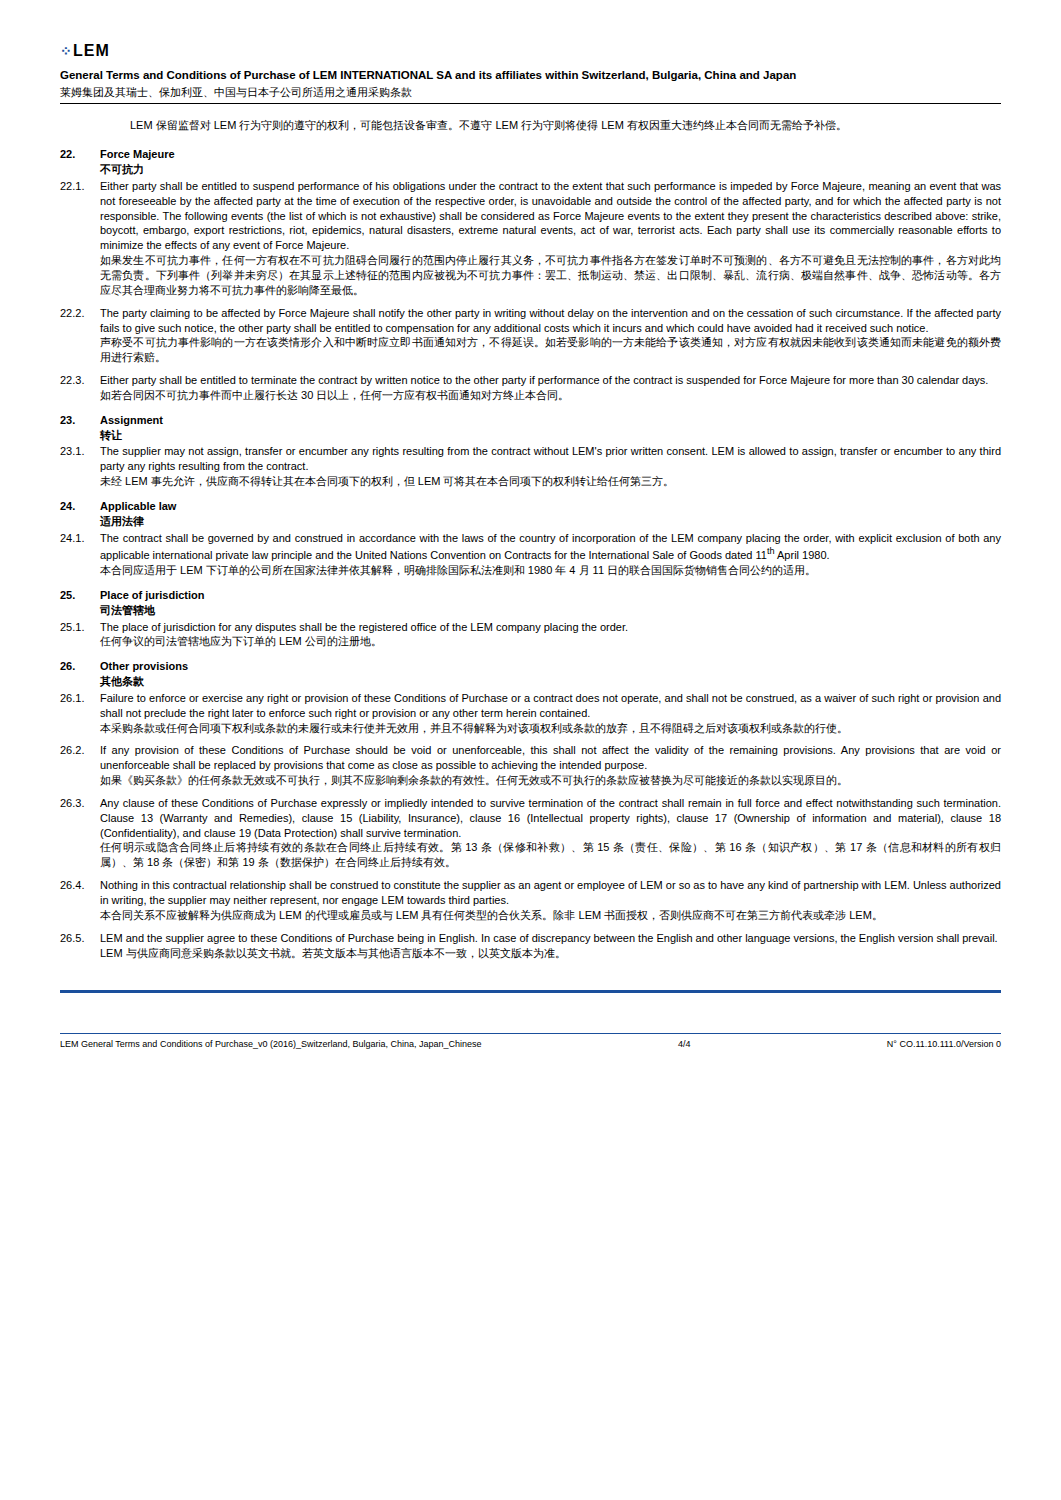⁘LEM
General Terms and Conditions of Purchase of LEM INTERNATIONAL SA and its affiliates within Switzerland, Bulgaria, China and Japan
莱姆集团及其瑞士、保加利亚、中国与日本子公司所适用之通用采购条款
LEM 保留监督对 LEM 行为守则的遵守的权利，可能包括设备审查。不遵守 LEM 行为守则将使得 LEM 有权因重大违约终止本合同而无需给予补偿。
22. Force Majeure不可抗力
22.1. Either party shall be entitled to suspend performance of his obligations under the contract to the extent that such performance is impeded by Force Majeure, meaning an event that was not foreseeable by the affected party at the time of execution of the respective order, is unavoidable and outside the control of the affected party, and for which the affected party is not responsible. The following events (the list of which is not exhaustive) shall be considered as Force Majeure events to the extent they present the characteristics described above: strike, boycott, embargo, export restrictions, riot, epidemics, natural disasters, extreme natural events, act of war, terrorist acts. Each party shall use its commercially reasonable efforts to minimize the effects of any event of Force Majeure. 如果发生不可抗力事件，任何一方有权在不可抗力阻碍合同履行的范围内停止履行其义务，不可抗力事件指各方在签发订单时不可预测的、各方不可避免且无法控制的事件，各方对此均无需负责。下列事件（列举并未穷尽）在其显示上述特征的范围内应被视为不可抗力事件：罢工、抵制运动、禁运、出口限制、暴乱、流行病、极端自然事件、战争、恐怖活动等。各方应尽其合理商业努力将不可抗力事件的影响降至最低。
22.2. The party claiming to be affected by Force Majeure shall notify the other party in writing without delay on the intervention and on the cessation of such circumstance. If the affected party fails to give such notice, the other party shall be entitled to compensation for any additional costs which it incurs and which could have avoided had it received such notice. 声称受不可抗力事件影响的一方在该类情形介入和中断时应立即书面通知对方，不得延误。如若受影响的一方未能给予该类通知，对方应有权就因未能收到该类通知而未能避免的额外费用进行索赔。
22.3. Either party shall be entitled to terminate the contract by written notice to the other party if performance of the contract is suspended for Force Majeure for more than 30 calendar days. 如若合同因不可抗力事件而中止履行长达 30 日以上，任何一方应有权书面通知对方终止本合同。
23. Assignment转让
23.1. The supplier may not assign, transfer or encumber any rights resulting from the contract without LEM's prior written consent. LEM is allowed to assign, transfer or encumber to any third party any rights resulting from the contract. 未经 LEM 事先允许，供应商不得转让其在本合同项下的权利，但 LEM 可将其在本合同项下的权利转让给任何第三方。
24. Applicable law适用法律
24.1. The contract shall be governed by and construed in accordance with the laws of the country of incorporation of the LEM company placing the order, with explicit exclusion of both any applicable international private law principle and the United Nations Convention on Contracts for the International Sale of Goods dated 11th April 1980. 本合同应适用于 LEM 下订单的公司所在国家法律并依其解释，明确排除国际私法准则和 1980 年 4 月 11 日的联合国国际货物销售合同公约的适用。
25. Place of jurisdiction司法管辖地
25.1. The place of jurisdiction for any disputes shall be the registered office of the LEM company placing the order. 任何争议的司法管辖地应为下订单的 LEM 公司的注册地。
26. Other provisions其他条款
26.1. Failure to enforce or exercise any right or provision of these Conditions of Purchase or a contract does not operate, and shall not be construed, as a waiver of such right or provision and shall not preclude the right later to enforce such right or provision or any other term herein contained. 本采购条款或任何合同项下权利或条款的未履行或未行使并无效用，并且不得解释为对该项权利或条款的放弃，且不得阻碍之后对该项权利或条款的行使。
26.2. If any provision of these Conditions of Purchase should be void or unenforceable, this shall not affect the validity of the remaining provisions. Any provisions that are void or unenforceable shall be replaced by provisions that come as close as possible to achieving the intended purpose. 如果《购买条款》的任何条款无效或不可执行，则其不应影响剩余条款的有效性。任何无效或不可执行的条款应被替换为尽可能接近的条款以实现原目的。
26.3. Any clause of these Conditions of Purchase expressly or impliedly intended to survive termination of the contract shall remain in full force and effect notwithstanding such termination. Clause 13 (Warranty and Remedies), clause 15 (Liability, Insurance), clause 16 (Intellectual property rights), clause 17 (Ownership of information and material), clause 18 (Confidentiality), and clause 19 (Data Protection) shall survive termination. 任何明示或隐含合同终止后将持续有效的条款在合同终止后持续有效。第 13 条（保修和补救）、第 15 条（责任、保险）、第 16 条（知识产权）、第 17 条（信息和材料的所有权归属）、第 18 条（保密）和第 19 条（数据保护）在合同终止后持续有效。
26.4. Nothing in this contractual relationship shall be construed to constitute the supplier as an agent or employee of LEM or so as to have any kind of partnership with LEM. Unless authorized in writing, the supplier may neither represent, nor engage LEM towards third parties. 本合同关系不应被解释为供应商成为 LEM 的代理或雇员或与 LEM 具有任何类型的合伙关系。除非 LEM 书面授权，否则供应商不可在第三方前代表或牵涉 LEM。
26.5. LEM and the supplier agree to these Conditions of Purchase being in English. In case of discrepancy between the English and other language versions, the English version shall prevail. LEM 与供应商同意采购条款以英文书就。若英文版本与其他语言版本不一致，以英文版本为准。
LEM General Terms and Conditions of Purchase_v0 (2016)_Switzerland, Bulgaria, China, Japan_Chinese
4/4
N° CO.11.10.111.0/Version 0